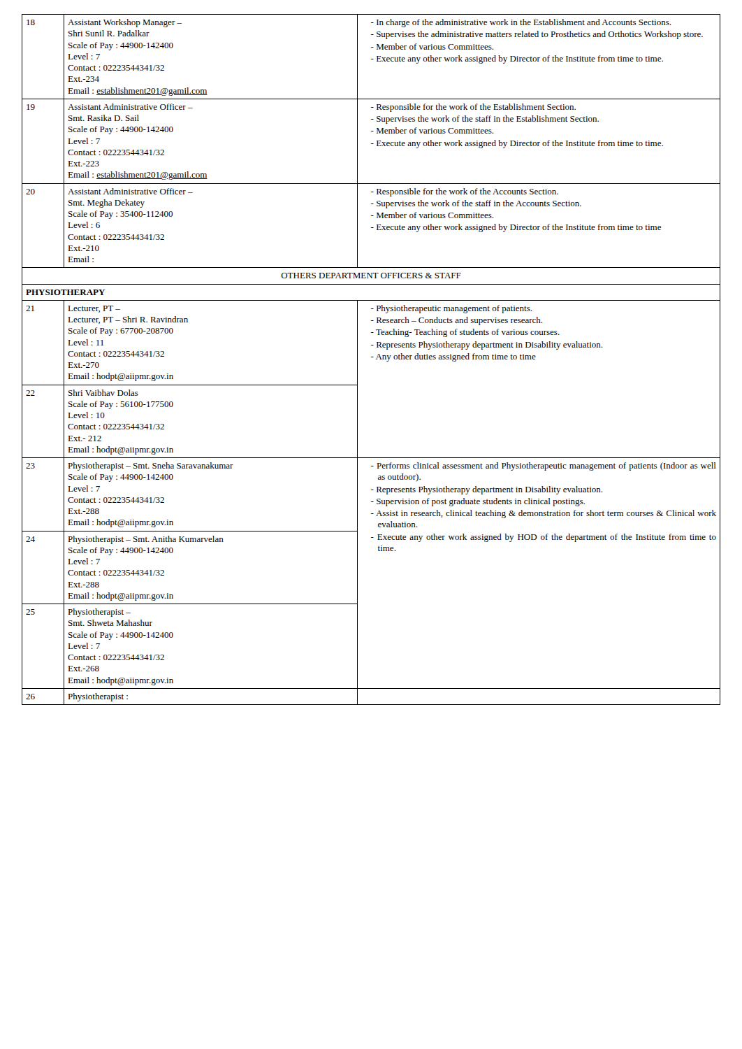| 18 | Assistant Workshop Manager – Shri Sunil R. Padalkar Scale of Pay : 44900-142400 Level : 7 Contact : 02223544341/32 Ext.-234 Email : establishment201@gamil.com | In charge of the administrative work in the Establishment and Accounts Sections. Supervises the administrative matters related to Prosthetics and Orthotics Workshop store. Member of various Committees. Execute any other work assigned by Director of the Institute from time to time. |
| 19 | Assistant Administrative Officer – Smt. Rasika D. Sail Scale of Pay : 44900-142400 Level : 7 Contact : 02223544341/32 Ext.-223 Email : establishment201@gamil.com | Responsible for the work of the Establishment Section. Supervises the work of the staff in the Establishment Section. Member of various Committees. Execute any other work assigned by Director of the Institute from time to time. |
| 20 | Assistant Administrative Officer – Smt. Megha Dekatey Scale of Pay : 35400-112400 Level : 6 Contact : 02223544341/32 Ext.-210 Email : | Responsible for the work of the Accounts Section. Supervises the work of the staff in the Accounts Section. Member of various Committees. Execute any other work assigned by Director of the Institute from time to time |
| OTHERS DEPARTMENT OFFICERS & STAFF |
| PHYSIOTHERAPY |
| 21 | Lecturer, PT – Lecturer, PT – Shri R. Ravindran Scale of Pay : 67700-208700 Level : 11 Contact : 02223544341/32 Ext.-270 Email : hodpt@aiipmr.gov.in | Physiotherapeutic management of patients. Research – Conducts and supervises research. Teaching- Teaching of students of various courses. Represents Physiotherapy department in Disability evaluation. Any other duties assigned from time to time |
| 22 | Shri Vaibhav Dolas Scale of Pay : 56100-177500 Level : 10 Contact : 02223544341/32 Ext.- 212 Email : hodpt@aiipmr.gov.in |
| 23 | Physiotherapist – Smt. Sneha Saravanakumar Scale of Pay : 44900-142400 Level : 7 Contact : 02223544341/32 Ext.-288 Email : hodpt@aiipmr.gov.in | Performs clinical assessment and Physiotherapeutic management of patients (Indoor as well as outdoor). Represents Physiotherapy department in Disability evaluation. Supervision of post graduate students in clinical postings. Assist in research, clinical teaching & demonstration for short term courses & Clinical work evaluation. Execute any other work assigned by HOD of the department of the Institute from time to time. |
| 24 | Physiotherapist – Smt. Anitha Kumarvelan Scale of Pay : 44900-142400 Level : 7 Contact : 02223544341/32 Ext.-288 Email : hodpt@aiipmr.gov.in |
| 25 | Physiotherapist – Smt. Shweta Mahashur Scale of Pay : 44900-142400 Level : 7 Contact : 02223544341/32 Ext.-268 Email : hodpt@aiipmr.gov.in |
| 26 | Physiotherapist : | |